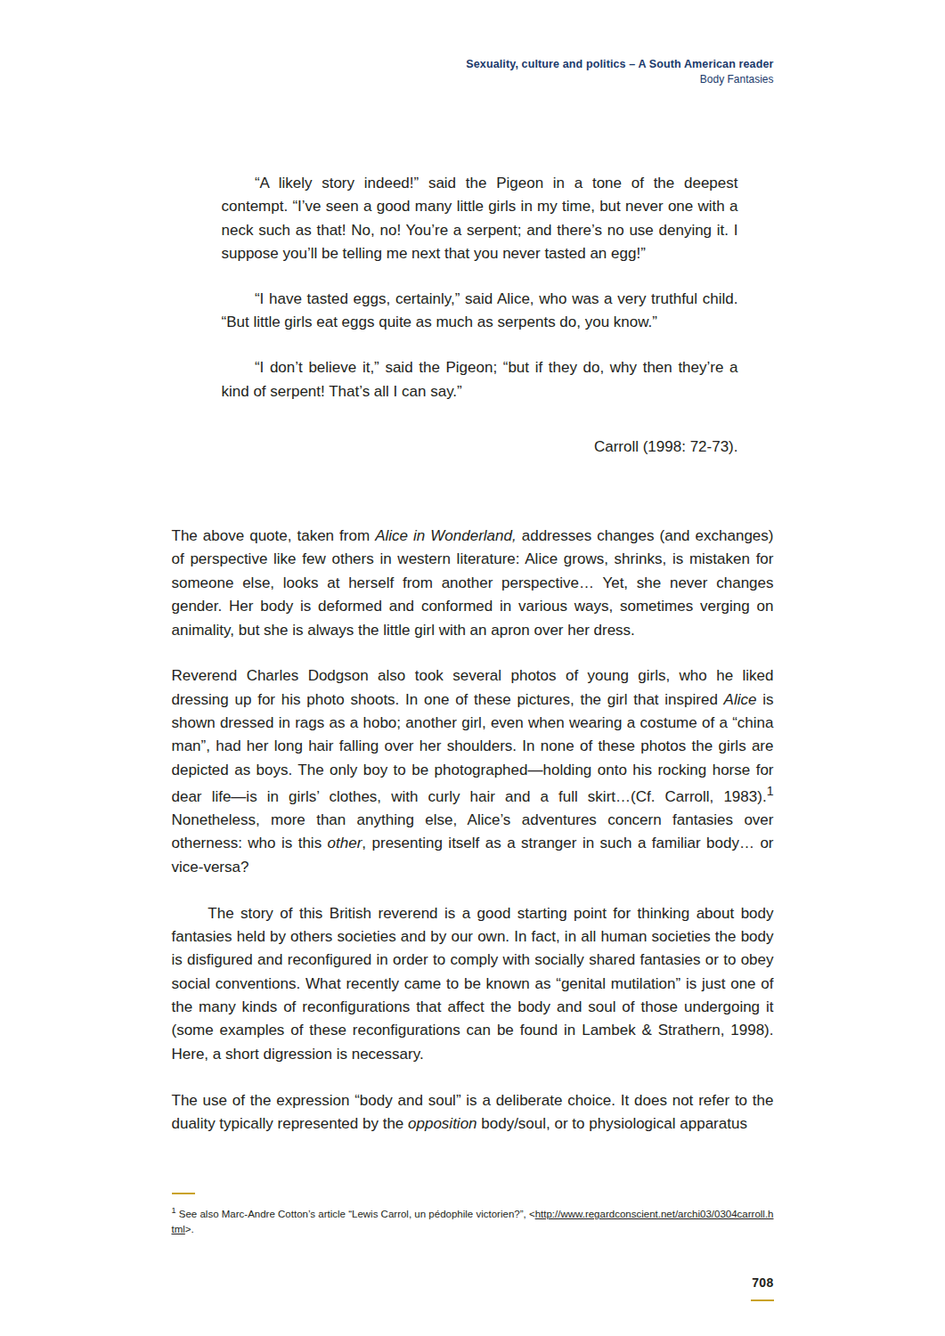Sexuality, culture and politics – A South American reader
Body Fantasies
“A likely story indeed!” said the Pigeon in a tone of the deepest contempt. “I’ve seen a good many little girls in my time, but never one with a neck such as that! No, no! You’re a serpent; and there’s no use denying it. I suppose you’ll be telling me next that you never tasted an egg!”
“I have tasted eggs, certainly,” said Alice, who was a very truthful child. “But little girls eat eggs quite as much as serpents do, you know.”
“I don’t believe it,” said the Pigeon; “but if they do, why then they’re a kind of serpent! That’s all I can say.”
Carroll (1998: 72-73).
The above quote, taken from Alice in Wonderland, addresses changes (and exchanges) of perspective like few others in western literature: Alice grows, shrinks, is mistaken for someone else, looks at herself from another perspective… Yet, she never changes gender. Her body is deformed and conformed in various ways, sometimes verging on animality, but she is always the little girl with an apron over her dress.
Reverend Charles Dodgson also took several photos of young girls, who he liked dressing up for his photo shoots. In one of these pictures, the girl that inspired Alice is shown dressed in rags as a hobo; another girl, even when wearing a costume of a “china man”, had her long hair falling over her shoulders. In none of these photos the girls are depicted as boys. The only boy to be photographed—holding onto his rocking horse for dear life—is in girls’ clothes, with curly hair and a full skirt…(Cf. Carroll, 1983).1 Nonetheless, more than anything else, Alice’s adventures concern fantasies over otherness: who is this other, presenting itself as a stranger in such a familiar body… or vice-versa?
The story of this British reverend is a good starting point for thinking about body fantasies held by others societies and by our own. In fact, in all human societies the body is disfigured and reconfigured in order to comply with socially shared fantasies or to obey social conventions. What recently came to be known as “genital mutilation” is just one of the many kinds of reconfigurations that affect the body and soul of those undergoing it (some examples of these reconfigurations can be found in Lambek & Strathern, 1998). Here, a short digression is necessary.
The use of the expression “body and soul” is a deliberate choice. It does not refer to the duality typically represented by the opposition body/soul, or to physiological apparatus
1 See also Marc-Andre Cotton’s article “Lewis Carrol, un pédophile victorien?”, <http://www.regardconscient.net/archi03/0304carroll.html>.
708